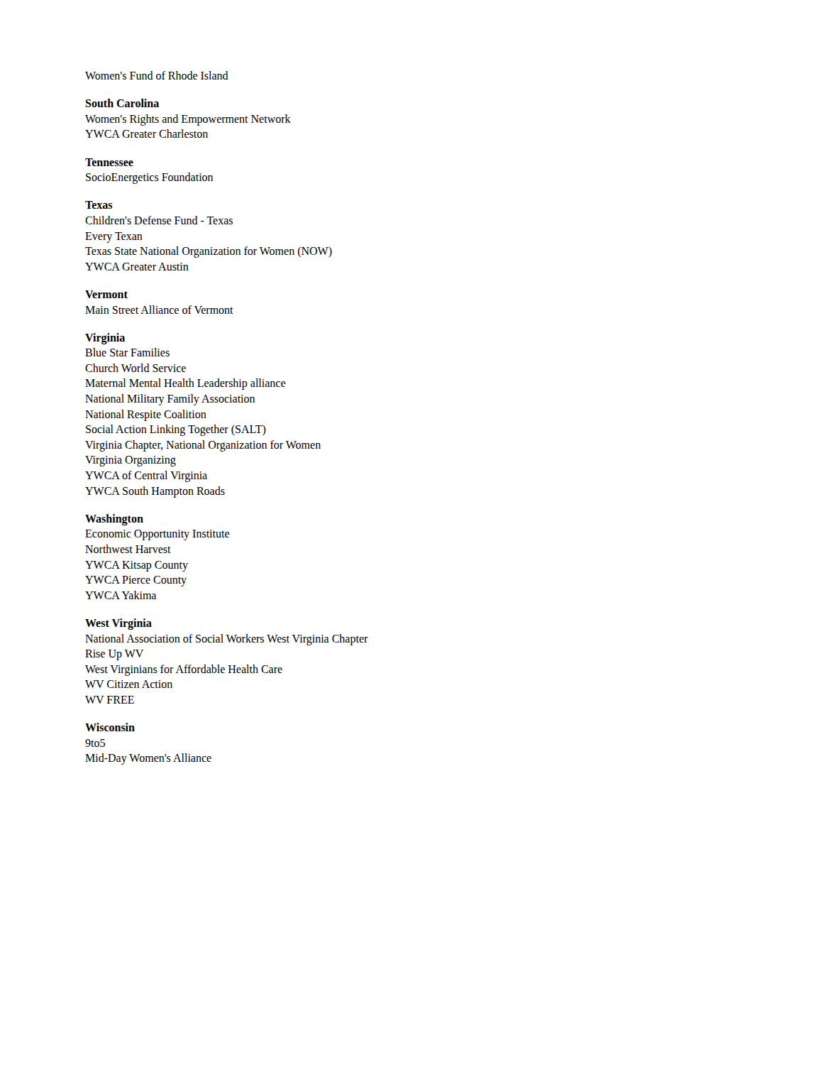Women's Fund of Rhode Island
South Carolina
Women's Rights and Empowerment Network
YWCA Greater Charleston
Tennessee
SocioEnergetics Foundation
Texas
Children's Defense Fund - Texas
Every Texan
Texas State National Organization for Women (NOW)
YWCA Greater Austin
Vermont
Main Street Alliance of Vermont
Virginia
Blue Star Families
Church World Service
Maternal Mental Health Leadership alliance
National Military Family Association
National Respite Coalition
Social Action Linking Together (SALT)
Virginia Chapter, National Organization for Women
Virginia Organizing
YWCA of Central Virginia
YWCA South Hampton Roads
Washington
Economic Opportunity Institute
Northwest Harvest
YWCA Kitsap County
YWCA Pierce County
YWCA Yakima
West Virginia
National Association of Social Workers West Virginia Chapter
Rise Up WV
West Virginians for Affordable Health Care
WV Citizen Action
WV FREE
Wisconsin
9to5
Mid-Day Women's Alliance